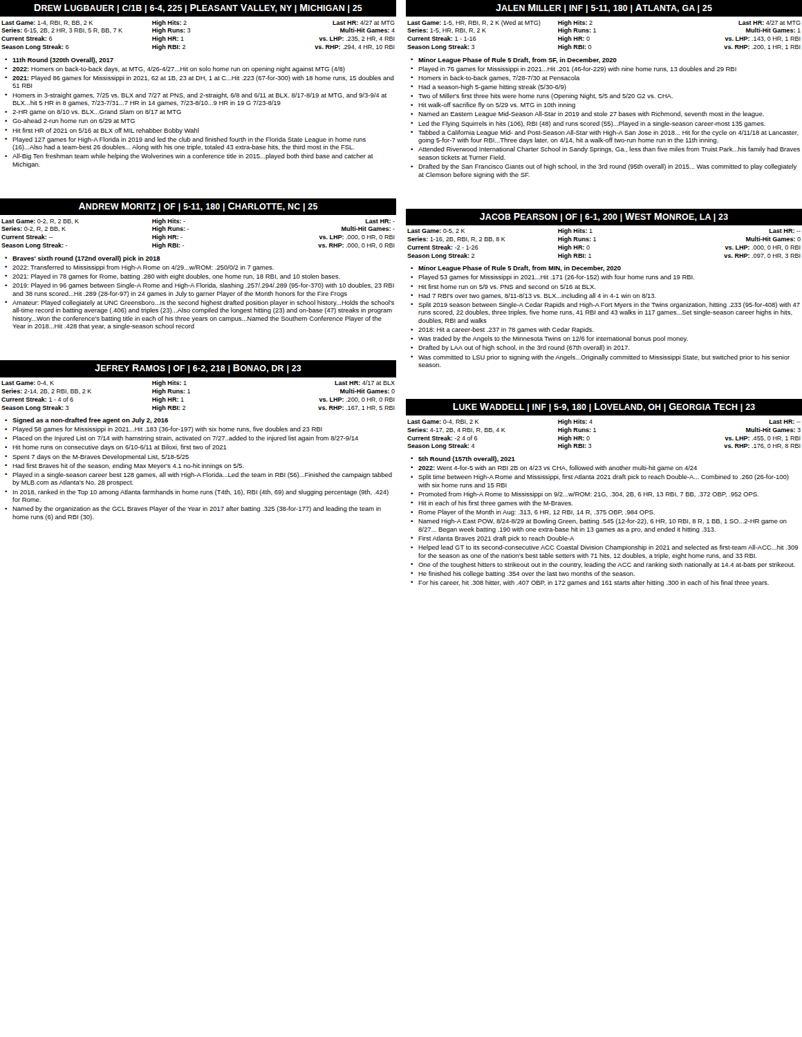DREW LUGBAUER | C/1B | 6-4, 225 | PLEASANT VALLEY, NY | MICHIGAN | 25
| Last Game: 1-4, RBI, R, BB, 2 K | High Hits: 2 | Last HR: 4/27 at MTG |
| Series: 6-15, 2B, 2 HR, 3 RBI, 5 R, BB, 7 K | High Runs: 3 | Multi-Hit Games: 4 |
| Current Streak: 6 | High HR: 1 | vs. LHP: .235, 2 HR, 4 RBI |
| Season Long Streak: 6 | High RBI: 2 | vs. RHP: .294, 4 HR, 10 RBI |
11th Round (320th Overall), 2017
2022: Homers on back-to-back days, at MTG, 4/26-4/27...Hit on solo home run on opening night against MTG (4/8)
2021: Played 86 games for Mississippi in 2021, 62 at 1B, 23 at DH, 1 at C...Hit .223 (67-for-300) with 18 home runs, 15 doubles and 51 RBI
Homers in 3-straight games, 7/25 vs. BLX and 7/27 at PNS, and 2-straight, 6/8 and 6/11 at BLX. 8/17-8/19 at MTG, and 9/3-9/4 at BLX...hit 5 HR in 8 games, 7/23-7/31...7 HR in 14 games, 7/23-8/10...9 HR in 19 G 7/23-8/19
2-HR game on 8/10 vs. BLX...Grand Slam on 8/17 at MTG
Go-ahead 2-run home run on 6/29 at MTG
Hit first HR of 2021 on 5/16 at BLX off MIL rehabber Bobby Wahl
Played 127 games for High-A Florida in 2019 and led the club and finished fourth in the Florida State League in home runs (16)...Also had a team-best 26 doubles... Along with his one triple, totaled 43 extra-base hits, the third most in the FSL.
All-Big Ten freshman team while helping the Wolverines win a conference title in 2015...played both third base and catcher at Michigan.
ANDREW MORITZ | OF | 5-11, 180 | CHARLOTTE, NC | 25
| Last Game: 0-2, R, 2 BB, K | High Hits: - | Last HR: - |
| Series: 0-2, R, 2 BB, K | High Runs: - | Multi-Hit Games: - |
| Current Streak: -- | High HR: - | vs. LHP: .000, 0 HR, 0 RBI |
| Season Long Streak: - | High RBI: - | vs. RHP: .000, 0 HR, 0 RBI |
Braves' sixth round (172nd overall) pick in 2018
2022: Transferred to Mississippi from High-A Rome on 4/29...w/ROM: .250/0/2 in 7 games.
2021: Played in 78 games for Rome, batting .280 with eight doubles, one home run, 18 RBI, and 10 stolen bases.
2019: Played in 96 games between Single-A Rome and High-A Florida, slashing .257/.294/.289 (95-for-370) with 10 doubles, 23 RBI and 38 runs scored...Hit .289 (28-for-97) in 24 games in July to garner Player of the Month honors for the Fire Frogs
Amateur: Played collegiately at UNC Greensboro...Is the second highest drafted position player in school history...Holds the school's all-time record in batting average (.406) and triples (23)...Also compiled the longest hitting (23) and on-base (47) streaks in program history...Won the conference's batting title in each of his three years on campus...Named the Southern Conference Player of the Year in 2018...Hit .428 that year, a single-season school record
JEFREY RAMOS | OF | 6-2, 218 | BONAO, DR | 23
| Last Game: 0-4, K | High Hits: 1 | Last HR: 4/17 at BLX |
| Series: 2-14, 2B, 2 RBI, BB, 2 K | High Runs: 1 | Multi-Hit Games: 0 |
| Current Streak: 1 - 4 of 6 | High HR: 1 | vs. LHP: .200, 0 HR, 0 RBI |
| Season Long Streak: 3 | High RBI: 2 | vs. RHP: .167, 1 HR, 5 RBI |
Signed as a non-drafted free agent on July 2, 2016
Played 58 games for Mississippi in 2021...Hit .183 (36-for-197) with six home runs, five doubles and 23 RBI
Placed on the Injured List on 7/14 with hamstring strain, activated on 7/27..added to the injured list again from 8/27-9/14
Hit home runs on consecutive days on 6/10-6/11 at Biloxi, first two of 2021
Spent 7 days on the M-Braves Developmental List, 5/18-5/25
Had first Braves hit of the season, ending Max Meyer's 4.1 no-hit innings on 5/5.
Played in a single-season career best 128 games, all with High-A Florida...Led the team in RBI (56)...Finished the campaign tabbed by MLB.com as Atlanta's No. 28 prospect.
In 2018, ranked in the Top 10 among Atlanta farmhands in home runs (T4th, 16), RBI (4th, 69) and slugging percentage (9th, .424) for Rome.
Named by the organization as the GCL Braves Player of the Year in 2017 after batting .325 (38-for-177) and leading the team in home runs (6) and RBI (30).
JALEN MILLER | INF | 5-11, 180 | ATLANTA, GA | 25
| Last Game: 1-5, HR, RBI, R, 2 K (Wed at MTG) | High Hits: 2 | Last HR: 4/27 at MTG |
| Series: 1-5, HR, RBI, R, 2 K | High Runs: 1 | Multi-Hit Games: 1 |
| Current Streak: 1 - 1-16 | High HR: 0 | vs. LHP: .143, 0 HR, 1 RBI |
| Season Long Streak: 3 | High RBI: 0 | vs. RHP: .200, 1 HR, 1 RBI |
Minor League Phase of Rule 5 Draft, from SF, in December, 2020
Played in 76 games for Mississippi in 2021...Hit .201 (46-for-229) with nine home runs, 13 doubles and 29 RBI
Homers in back-to-back games, 7/28-7/30 at Pensacola
Had a season-high 5-game hitting streak (5/30-6/9)
Two of Miller's first three hits were home runs (Opening Night, 5/5 and 5/20 G2 vs. CHA.
Hit walk-off sacrifice fly on 5/29 vs. MTG in 10th inning
Named an Eastern League Mid-Season All-Star in 2019 and stole 27 bases with Richmond, seventh most in the league.
Led the Flying Squirrels in hits (106), RBI (48) and runs scored (55)...Played in a single-season career-most 135 games.
Tabbed a California League Mid- and Post-Season All-Star with High-A San Jose in 2018... Hit for the cycle on 4/11/18 at Lancaster, going 5-for-7 with four RBI...Three days later, on 4/14, hit a walk-off two-run home run in the 11th inning.
Attended Riverwood International Charter School in Sandy Springs, Ga., less than five miles from Truist Park...his family had Braves season tickets at Turner Field.
Drafted by the San Francisco Giants out of high school, in the 3rd round (95th overall) in 2015... Was committed to play collegiately at Clemson before signing with the SF.
JACOB PEARSON | OF | 6-1, 200 | WEST MONROE, LA | 23
| Last Game: 0-5, 2 K | High Hits: 1 | Last HR: -- |
| Series: 1-16, 2B, RBI, R, 2 BB, 8 K | High Runs: 1 | Multi-Hit Games: 0 |
| Current Streak: -2 - 1-26 | High HR: 0 | vs. LHP: .000, 0 HR, 0 RBI |
| Season Long Streak: 2 | High RBI: 1 | vs. RHP: .097, 0 HR, 3 RBI |
Minor League Phase of Rule 5 Draft, from MIN, in December, 2020
Played 53 games for Mississippi in 2021...Hit .171 (26-for-152) with four home runs and 19 RBI.
Hit first home run on 5/9 vs. PNS and second on 5/16 at BLX.
Had 7 RBI's over two games, 8/11-8/13 vs. BLX...including all 4 in 4-1 win on 8/13.
Split 2019 season between Single-A Cedar Rapids and High-A Fort Myers in the Twins organization, hitting .233 (95-for-408) with 47 runs scored, 22 doubles, three triples, five home runs, 41 RBI and 43 walks in 117 games...Set single-season career highs in hits, doubles, RBI and walks
2018: Hit a career-best .237 in 78 games with Cedar Rapids.
Was traded by the Angels to the Minnesota Twins on 12/6 for international bonus pool money.
Drafted by LAA out of high school, in the 3rd round (67th overall) in 2017.
Was committed to LSU prior to signing with the Angels...Originally committed to Mississippi State, but switched prior to his senior season.
LUKE WADDELL | INF | 5-9, 180 | LOVELAND, OH | GEORGIA TECH | 23
| Last Game: 0-4, RBI, 2 K | High Hits: 4 | Last HR: -- |
| Series: 4-17, 2B, 4 RBI, R, BB, 4 K | High Runs: 1 | Multi-Hit Games: 3 |
| Current Streak: -2 4 of 6 | High HR: 0 | vs. LHP: .455, 0 HR, 1 RBI |
| Season Long Streak: 4 | High RBI: 3 | vs. RHP: .176, 0 HR, 8 RBI |
5th Round (157th overall), 2021
2022: Went 4-for-5 with an RBI 2B on 4/23 vs CHA, followed with another multi-hit game on 4/24
Split time between High-A Rome and Mississippi, first Atlanta 2021 draft pick to reach Double-A... Combined to .260 (26-for-100) with six home runs and 15 RBI
Promoted from High-A Rome to Mississippi on 9/2...w/ROM: 21G, .304, 2B, 6 HR, 13 RBI, 7 BB, .372 OBP, .952 OPS.
Hit in each of his first three games with the M-Braves.
Rome Player of the Month in Aug: .313, 6 HR, 12 RBI, 14 R, .375 OBP, .984 OPS.
Named High-A East POW, 8/24-8/29 at Bowling Green, batting .545 (12-for-22), 6 HR, 10 RBI, 8 R, 1 BB, 1 SO...2-HR game on 8/27... Began week batting .190 with one extra-base hit in 13 games as a pro, and ended it hitting .313.
First Atlanta Braves 2021 draft pick to reach Double-A
Helped lead GT to its second-consecutive ACC Coastal Division Championship in 2021 and selected as first-team All-ACC...hit .309 for the season as one of the nation's best table setters with 71 hits, 12 doubles, a triple, eight home runs, and 33 RBI.
One of the toughest hitters to strikeout out in the country, leading the ACC and ranking sixth nationally at 14.4 at-bats per strikeout.
He finished his college batting .354 over the last two months of the season.
For his career, hit .308 hitter, with .407 OBP, in 172 games and 161 starts after hitting .300 in each of his final three years.